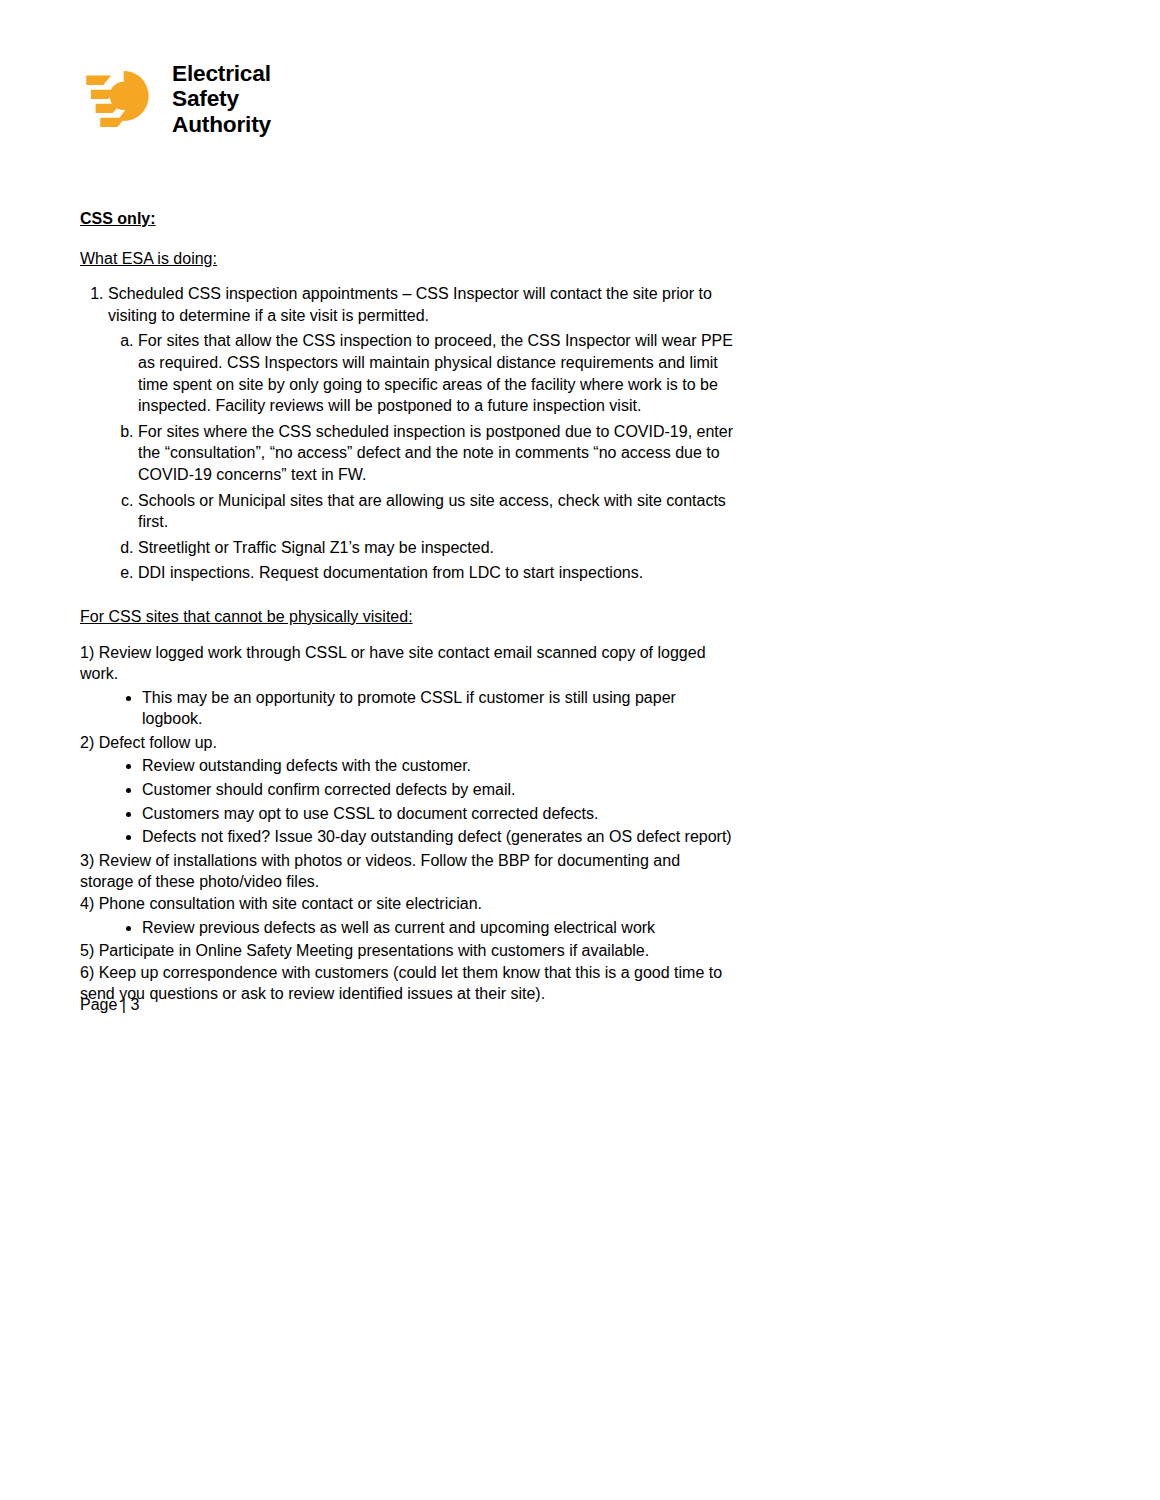Electrical
Safety
Authority
CSS only:
What ESA is doing:
Scheduled CSS inspection appointments – CSS Inspector will contact the site prior to visiting to determine if a site visit is permitted.
For sites that allow the CSS inspection to proceed, the CSS Inspector will wear PPE as required. CSS Inspectors will maintain physical distance requirements and limit time spent on site by only going to specific areas of the facility where work is to be inspected. Facility reviews will be postponed to a future inspection visit.
For sites where the CSS scheduled inspection is postponed due to COVID-19, enter the “consultation”, “no access” defect and the note in comments “no access due to COVID-19 concerns” text in FW.
Schools or Municipal sites that are allowing us site access, check with site contacts first.
Streetlight or Traffic Signal Z1’s may be inspected.
DDI inspections. Request documentation from LDC to start inspections.
For CSS sites that cannot be physically visited:
1) Review logged work through CSSL or have site contact email scanned copy of logged work.
This may be an opportunity to promote CSSL if customer is still using paper logbook.
2) Defect follow up.
Review outstanding defects with the customer.
Customer should confirm corrected defects by email.
Customers may opt to use CSSL to document corrected defects.
Defects not fixed? Issue 30-day outstanding defect (generates an OS defect report)
3) Review of installations with photos or videos. Follow the BBP for documenting and storage of these photo/video files.
4) Phone consultation with site contact or site electrician.
Review previous defects as well as current and upcoming electrical work
5) Participate in Online Safety Meeting presentations with customers if available.
6) Keep up correspondence with customers (could let them know that this is a good time to send you questions or ask to review identified issues at their site).
Page | 3